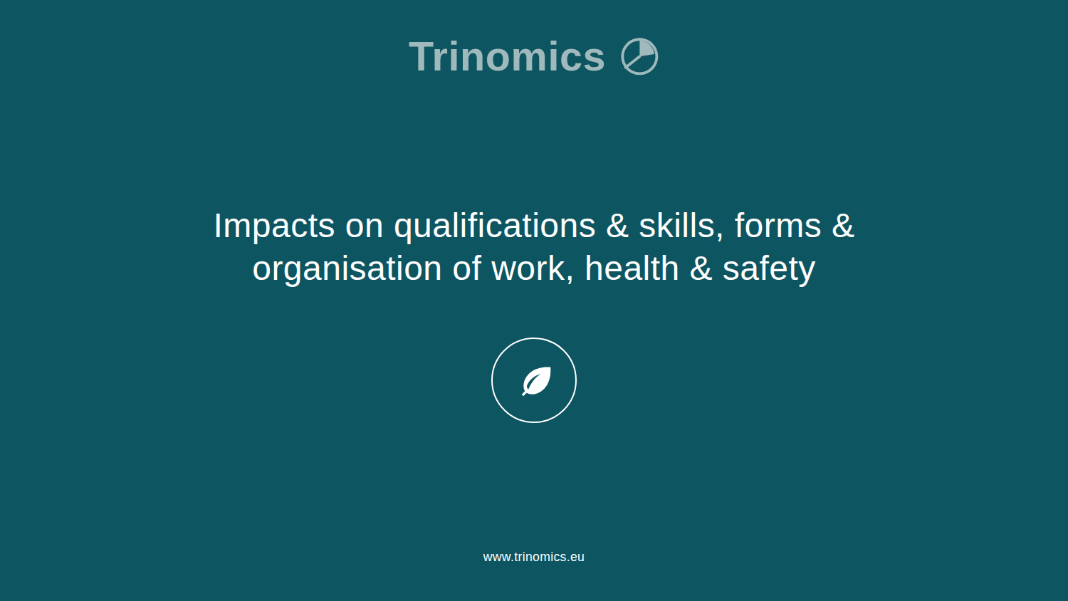Trinomics
Impacts on qualifications & skills, forms & organisation of work, health & safety
www.trinomics.eu